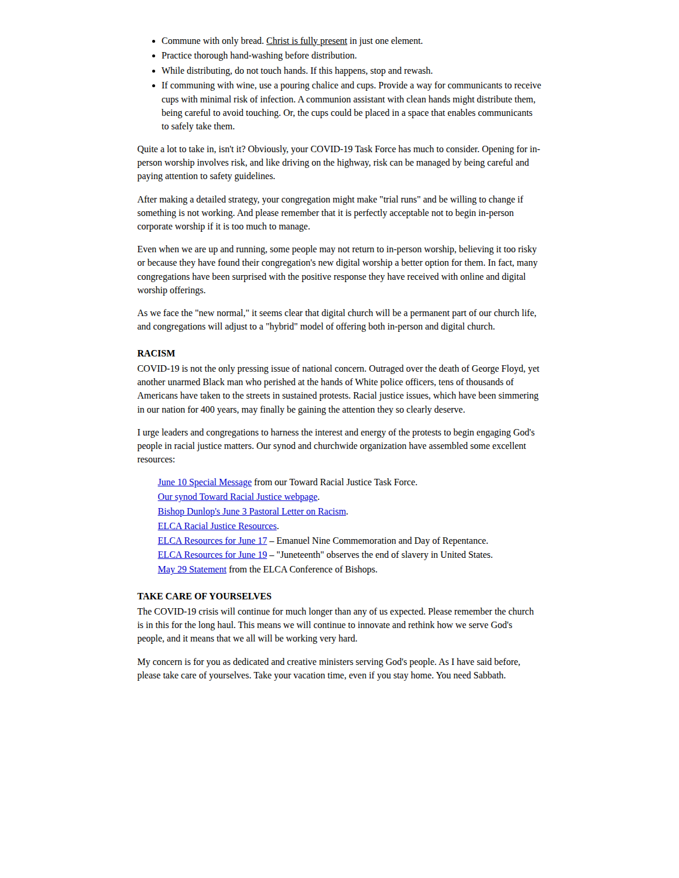Commune with only bread. Christ is fully present in just one element.
Practice thorough hand-washing before distribution.
While distributing, do not touch hands. If this happens, stop and rewash.
If communing with wine, use a pouring chalice and cups. Provide a way for communicants to receive cups with minimal risk of infection. A communion assistant with clean hands might distribute them, being careful to avoid touching. Or, the cups could be placed in a space that enables communicants to safely take them.
Quite a lot to take in, isn't it? Obviously, your COVID-19 Task Force has much to consider. Opening for in-person worship involves risk, and like driving on the highway, risk can be managed by being careful and paying attention to safety guidelines.
After making a detailed strategy, your congregation might make "trial runs" and be willing to change if something is not working. And please remember that it is perfectly acceptable not to begin in-person corporate worship if it is too much to manage.
Even when we are up and running, some people may not return to in-person worship, believing it too risky or because they have found their congregation's new digital worship a better option for them. In fact, many congregations have been surprised with the positive response they have received with online and digital worship offerings.
As we face the "new normal," it seems clear that digital church will be a permanent part of our church life, and congregations will adjust to a "hybrid" model of offering both in-person and digital church.
Racism
COVID-19 is not the only pressing issue of national concern. Outraged over the death of George Floyd, yet another unarmed Black man who perished at the hands of White police officers, tens of thousands of Americans have taken to the streets in sustained protests. Racial justice issues, which have been simmering in our nation for 400 years, may finally be gaining the attention they so clearly deserve.
I urge leaders and congregations to harness the interest and energy of the protests to begin engaging God's people in racial justice matters. Our synod and churchwide organization have assembled some excellent resources:
June 10 Special Message from our Toward Racial Justice Task Force.
Our synod Toward Racial Justice webpage.
Bishop Dunlop's June 3 Pastoral Letter on Racism.
ELCA Racial Justice Resources.
ELCA Resources for June 17 – Emanuel Nine Commemoration and Day of Repentance.
ELCA Resources for June 19 – "Juneteenth" observes the end of slavery in United States.
May 29 Statement from the ELCA Conference of Bishops.
Take Care of Yourselves
The COVID-19 crisis will continue for much longer than any of us expected. Please remember the church is in this for the long haul. This means we will continue to innovate and rethink how we serve God's people, and it means that we all will be working very hard.
My concern is for you as dedicated and creative ministers serving God's people. As I have said before, please take care of yourselves. Take your vacation time, even if you stay home. You need Sabbath.